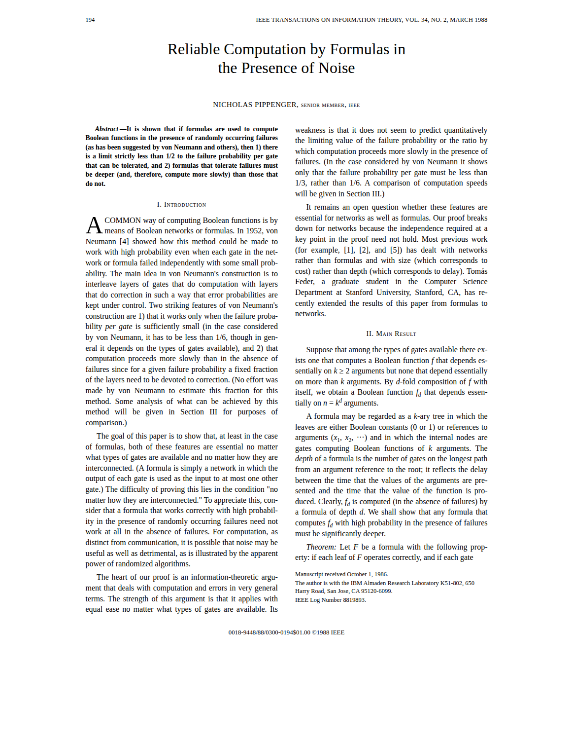194 IEEE TRANSACTIONS ON INFORMATION THEORY, VOL. 34, NO. 2, MARCH 1988
Reliable Computation by Formulas in
the Presence of Noise
NICHOLAS PIPPENGER, senior member, ieee
Abstract —It is shown that if formulas are used to compute Boolean functions in the presence of randomly occurring failures (as has been suggested by von Neumann and others), then 1) there is a limit strictly less than 1/2 to the failure probability per gate that can be tolerated, and 2) formulas that tolerate failures must be deeper (and, therefore, compute more slowly) than those that do not.
I. Introduction
A COMMON way of computing Boolean functions is by means of Boolean networks or formulas. In 1952, von Neumann [4] showed how this method could be made to work with high probability even when each gate in the network or formula failed independently with some small probability. The main idea in von Neumann's construction is to interleave layers of gates that do computation with layers that do correction in such a way that error probabilities are kept under control. Two striking features of von Neumann's construction are 1) that it works only when the failure probability per gate is sufficiently small (in the case considered by von Neumann, it has to be less than 1/6, though in general it depends on the types of gates available), and 2) that computation proceeds more slowly than in the absence of failures since for a given failure probability a fixed fraction of the layers need to be devoted to correction. (No effort was made by von Neumann to estimate this fraction for this method. Some analysis of what can be achieved by this method will be given in Section III for purposes of comparison.)
The goal of this paper is to show that, at least in the case of formulas, both of these features are essential no matter what types of gates are available and no matter how they are interconnected. (A formula is simply a network in which the output of each gate is used as the input to at most one other gate.) The difficulty of proving this lies in the condition "no matter how they are interconnected." To appreciate this, consider that a formula that works correctly with high probability in the presence of randomly occurring failures need not work at all in the absence of failures. For computation, as distinct from communication, it is possible that noise may be useful as well as detrimental, as is illustrated by the apparent power of randomized algorithms.
The heart of our proof is an information-theoretic argument that deals with computation and errors in very general terms. The strength of this argument is that it applies with equal ease no matter what types of gates are available. Its weakness is that it does not seem to predict quantitatively the limiting value of the failure probability or the ratio by which computation proceeds more slowly in the presence of failures. (In the case considered by von Neumann it shows only that the failure probability per gate must be less than 1/3, rather than 1/6. A comparison of computation speeds will be given in Section III.)
It remains an open question whether these features are essential for networks as well as formulas. Our proof breaks down for networks because the independence required at a key point in the proof need not hold. Most previous work (for example, [1], [2], and [5]) has dealt with networks rather than formulas and with size (which corresponds to cost) rather than depth (which corresponds to delay). Tomás Feder, a graduate student in the Computer Science Department at Stanford University, Stanford, CA, has recently extended the results of this paper from formulas to networks.
II. Main Result
Suppose that among the types of gates available there exists one that computes a Boolean function f that depends essentially on k ≥ 2 arguments but none that depend essentially on more than k arguments. By d-fold composition of f with itself, we obtain a Boolean function fd that depends essentially on n = kd arguments.
A formula may be regarded as a k-ary tree in which the leaves are either Boolean constants (0 or 1) or references to arguments (x1, x2, ···) and in which the internal nodes are gates computing Boolean functions of k arguments. The depth of a formula is the number of gates on the longest path from an argument reference to the root; it reflects the delay between the time that the values of the arguments are presented and the time that the value of the function is produced. Clearly, fd is computed (in the absence of failures) by a formula of depth d. We shall show that any formula that computes fd with high probability in the presence of failures must be significantly deeper.
Theorem: Let F be a formula with the following property: if each leaf of F operates correctly, and if each gate
Manuscript received October 1, 1986.
The author is with the IBM Almaden Research Laboratory K51-802, 650 Harry Road, San Jose, CA 95120-6099.
IEEE Log Number 8819893.
0018-9448/88/0300-0194$01.00 ©1988 IEEE